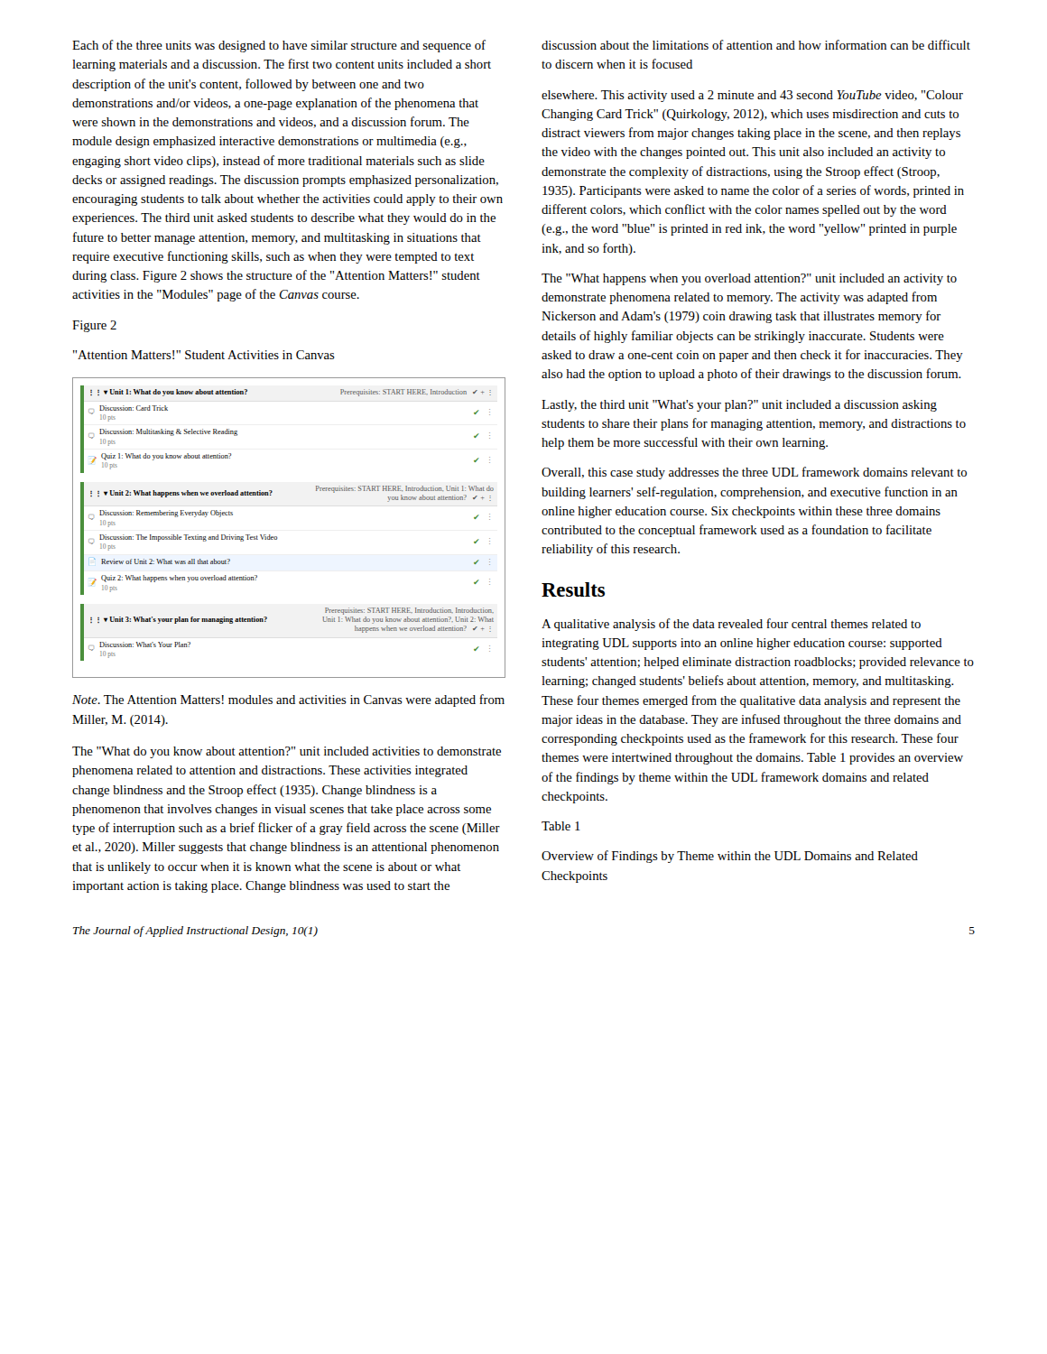Each of the three units was designed to have similar structure and sequence of learning materials and a discussion. The first two content units included a short description of the unit's content, followed by between one and two demonstrations and/or videos, a one-page explanation of the phenomena that were shown in the demonstrations and videos, and a discussion forum. The module design emphasized interactive demonstrations or multimedia (e.g., engaging short video clips), instead of more traditional materials such as slide decks or assigned readings. The discussion prompts emphasized personalization, encouraging students to talk about whether the activities could apply to their own experiences. The third unit asked students to describe what they would do in the future to better manage attention, memory, and multitasking in situations that require executive functioning skills, such as when they were tempted to text during class. Figure 2 shows the structure of the "Attention Matters!" student activities in the "Modules" page of the Canvas course.
Figure 2
"Attention Matters!" Student Activities in Canvas
⋮⋮ ▾ Unit 1: What do you know about attention? Prerequisites: START HERE, Introduction ✔ + ⋮
🗨 Discussion: Card Trick10 pts ✔ ⋮
🗨 Discussion: Multitasking & Selective Reading10 pts ✔ ⋮
📝 Quiz 1: What do you know about attention?10 pts ✔ ⋮
⋮⋮ ▾ Unit 2: What happens when we overload attention? Prerequisites: START HERE, Introduction, Unit 1: What do you know about attention? ✔ + ⋮
🗨 Discussion: Remembering Everyday Objects10 pts ✔ ⋮
🗨 Discussion: The Impossible Texting and Driving Test Video10 pts ✔ ⋮
📄 Review of Unit 2: What was all that about? ✔ ⋮
📝 Quiz 2: What happens when you overload attention?10 pts ✔ ⋮
⋮⋮ ▾ Unit 3: What's your plan for managing attention? Prerequisites: START HERE, Introduction, Introduction, Unit 1: What do you know about attention?, Unit 2: What happens when we overload attention? ✔ + ⋮
🗨 Discussion: What's Your Plan?10 pts ✔ ⋮
Note. The Attention Matters! modules and activities in Canvas were adapted from Miller, M. (2014).
The "What do you know about attention?" unit included activities to demonstrate phenomena related to attention and distractions. These activities integrated change blindness and the Stroop effect (1935). Change blindness is a phenomenon that involves changes in visual scenes that take place across some type of interruption such as a brief flicker of a gray field across the scene (Miller et al., 2020). Miller suggests that change blindness is an attentional phenomenon that is unlikely to occur when it is known what the scene is about or what important action is taking place. Change blindness was used to start the discussion about the limitations of attention and how information can be difficult to discern when it is focused
elsewhere. This activity used a 2 minute and 43 second YouTube video, "Colour Changing Card Trick" (Quirkology, 2012), which uses misdirection and cuts to distract viewers from major changes taking place in the scene, and then replays the video with the changes pointed out. This unit also included an activity to demonstrate the complexity of distractions, using the Stroop effect (Stroop, 1935). Participants were asked to name the color of a series of words, printed in different colors, which conflict with the color names spelled out by the word (e.g., the word "blue" is printed in red ink, the word "yellow" printed in purple ink, and so forth).
The "What happens when you overload attention?" unit included an activity to demonstrate phenomena related to memory. The activity was adapted from Nickerson and Adam's (1979) coin drawing task that illustrates memory for details of highly familiar objects can be strikingly inaccurate. Students were asked to draw a one-cent coin on paper and then check it for inaccuracies. They also had the option to upload a photo of their drawings to the discussion forum.
Lastly, the third unit "What's your plan?" unit included a discussion asking students to share their plans for managing attention, memory, and distractions to help them be more successful with their own learning.
Overall, this case study addresses the three UDL framework domains relevant to building learners' self-regulation, comprehension, and executive function in an online higher education course. Six checkpoints within these three domains contributed to the conceptual framework used as a foundation to facilitate reliability of this research.
Results
A qualitative analysis of the data revealed four central themes related to integrating UDL supports into an online higher education course: supported students' attention; helped eliminate distraction roadblocks; provided relevance to learning; changed students' beliefs about attention, memory, and multitasking. These four themes emerged from the qualitative data analysis and represent the major ideas in the database. They are infused throughout the three domains and corresponding checkpoints used as the framework for this research. These four themes were intertwined throughout the domains. Table 1 provides an overview of the findings by theme within the UDL framework domains and related checkpoints.
Table 1
Overview of Findings by Theme within the UDL Domains and Related Checkpoints
The Journal of Applied Instructional Design, 10(1) 5